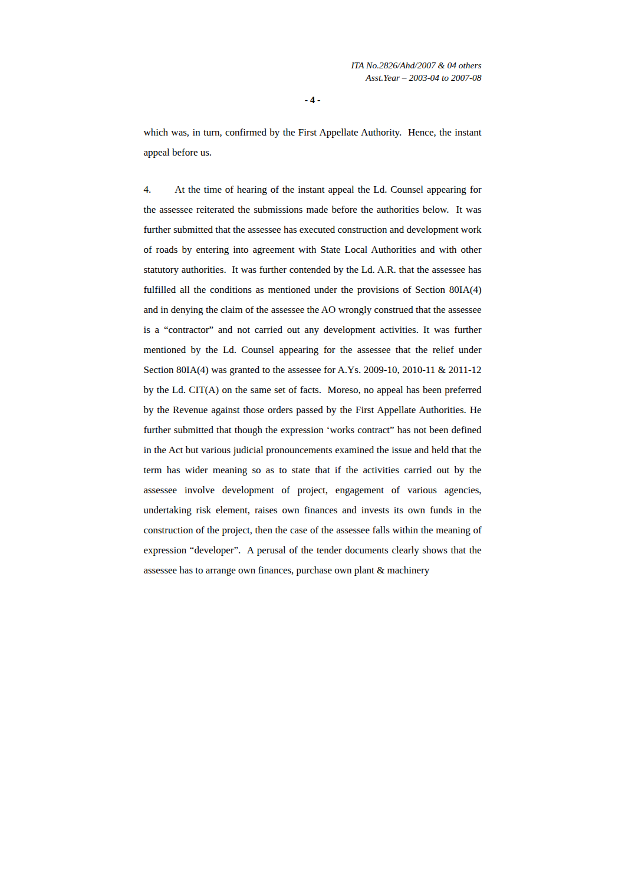ITA No.2826/Ahd/2007 & 04 others
Asst.Year – 2003-04 to 2007-08
- 4 -
which was, in turn, confirmed by the First Appellate Authority. Hence, the instant appeal before us.
4. At the time of hearing of the instant appeal the Ld. Counsel appearing for the assessee reiterated the submissions made before the authorities below. It was further submitted that the assessee has executed construction and development work of roads by entering into agreement with State Local Authorities and with other statutory authorities. It was further contended by the Ld. A.R. that the assessee has fulfilled all the conditions as mentioned under the provisions of Section 80IA(4) and in denying the claim of the assessee the AO wrongly construed that the assessee is a “contractor” and not carried out any development activities. It was further mentioned by the Ld. Counsel appearing for the assessee that the relief under Section 80IA(4) was granted to the assessee for A.Ys. 2009-10, 2010-11 & 2011-12 by the Ld. CIT(A) on the same set of facts. Moreso, no appeal has been preferred by the Revenue against those orders passed by the First Appellate Authorities. He further submitted that though the expression ‘works contract” has not been defined in the Act but various judicial pronouncements examined the issue and held that the term has wider meaning so as to state that if the activities carried out by the assessee involve development of project, engagement of various agencies, undertaking risk element, raises own finances and invests its own funds in the construction of the project, then the case of the assessee falls within the meaning of expression “developer”. A perusal of the tender documents clearly shows that the assessee has to arrange own finances, purchase own plant & machinery